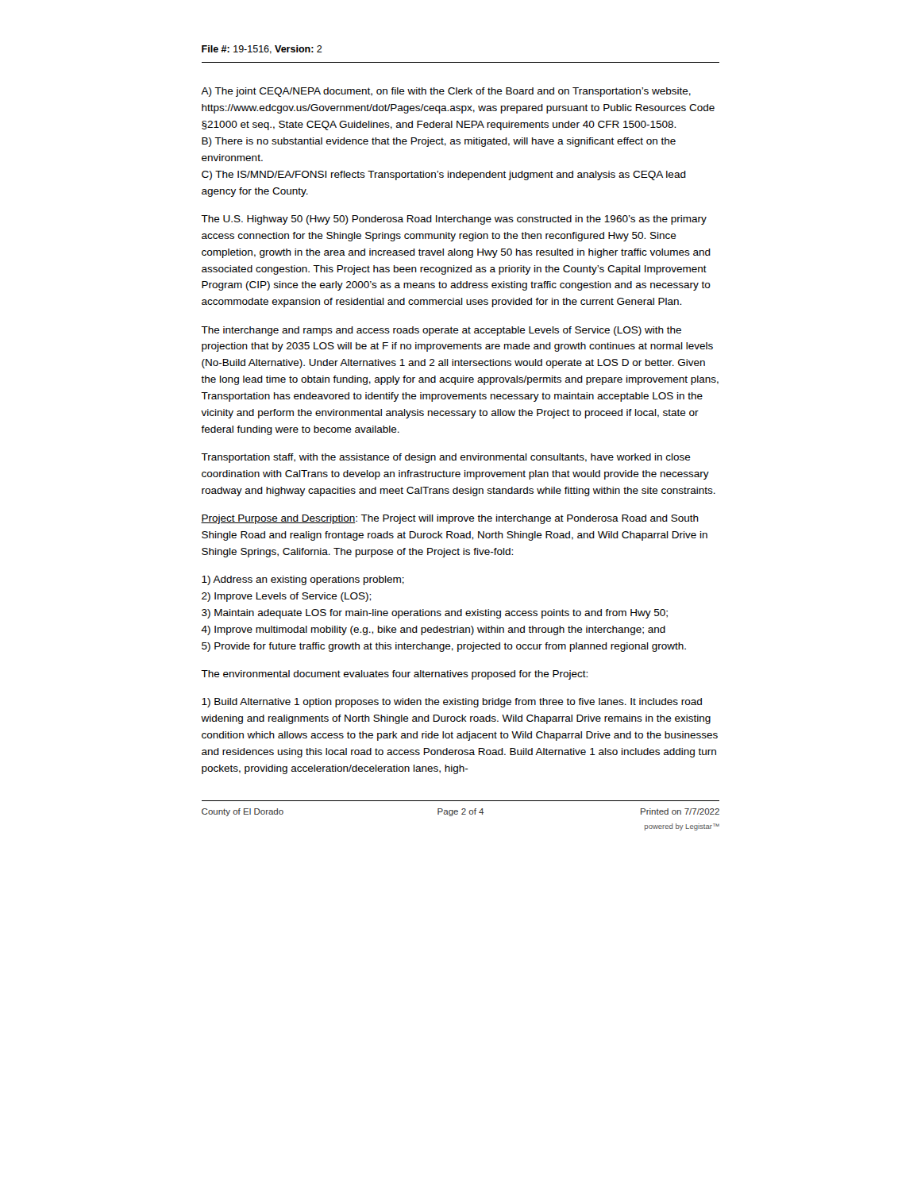File #: 19-1516, Version: 2
A) The joint CEQA/NEPA document, on file with the Clerk of the Board and on Transportation’s website, https://www.edcgov.us/Government/dot/Pages/ceqa.aspx, was prepared pursuant to Public Resources Code §21000 et seq., State CEQA Guidelines, and Federal NEPA requirements under 40 CFR 1500-1508.
B) There is no substantial evidence that the Project, as mitigated, will have a significant effect on the environment.
C) The IS/MND/EA/FONSI reflects Transportation’s independent judgment and analysis as CEQA lead agency for the County.
The U.S. Highway 50 (Hwy 50) Ponderosa Road Interchange was constructed in the 1960’s as the primary access connection for the Shingle Springs community region to the then reconfigured Hwy 50. Since completion, growth in the area and increased travel along Hwy 50 has resulted in higher traffic volumes and associated congestion. This Project has been recognized as a priority in the County’s Capital Improvement Program (CIP) since the early 2000’s as a means to address existing traffic congestion and as necessary to accommodate expansion of residential and commercial uses provided for in the current General Plan.
The interchange and ramps and access roads operate at acceptable Levels of Service (LOS) with the projection that by 2035 LOS will be at F if no improvements are made and growth continues at normal levels (No-Build Alternative). Under Alternatives 1 and 2 all intersections would operate at LOS D or better. Given the long lead time to obtain funding, apply for and acquire approvals/permits and prepare improvement plans, Transportation has endeavored to identify the improvements necessary to maintain acceptable LOS in the vicinity and perform the environmental analysis necessary to allow the Project to proceed if local, state or federal funding were to become available.
Transportation staff, with the assistance of design and environmental consultants, have worked in close coordination with CalTrans to develop an infrastructure improvement plan that would provide the necessary roadway and highway capacities and meet CalTrans design standards while fitting within the site constraints.
Project Purpose and Description: The Project will improve the interchange at Ponderosa Road and South Shingle Road and realign frontage roads at Durock Road, North Shingle Road, and Wild Chaparral Drive in Shingle Springs, California. The purpose of the Project is five-fold:
1) Address an existing operations problem;
2) Improve Levels of Service (LOS);
3) Maintain adequate LOS for main-line operations and existing access points to and from Hwy 50;
4) Improve multimodal mobility (e.g., bike and pedestrian) within and through the interchange; and
5) Provide for future traffic growth at this interchange, projected to occur from planned regional growth.
The environmental document evaluates four alternatives proposed for the Project:
1) Build Alternative 1 option proposes to widen the existing bridge from three to five lanes. It includes road widening and realignments of North Shingle and Durock roads. Wild Chaparral Drive remains in the existing condition which allows access to the park and ride lot adjacent to Wild Chaparral Drive and to the businesses and residences using this local road to access Ponderosa Road. Build Alternative 1 also includes adding turn pockets, providing acceleration/deceleration lanes, high-
County of El Dorado
Page 2 of 4
Printed on 7/7/2022
powered by Legistar™